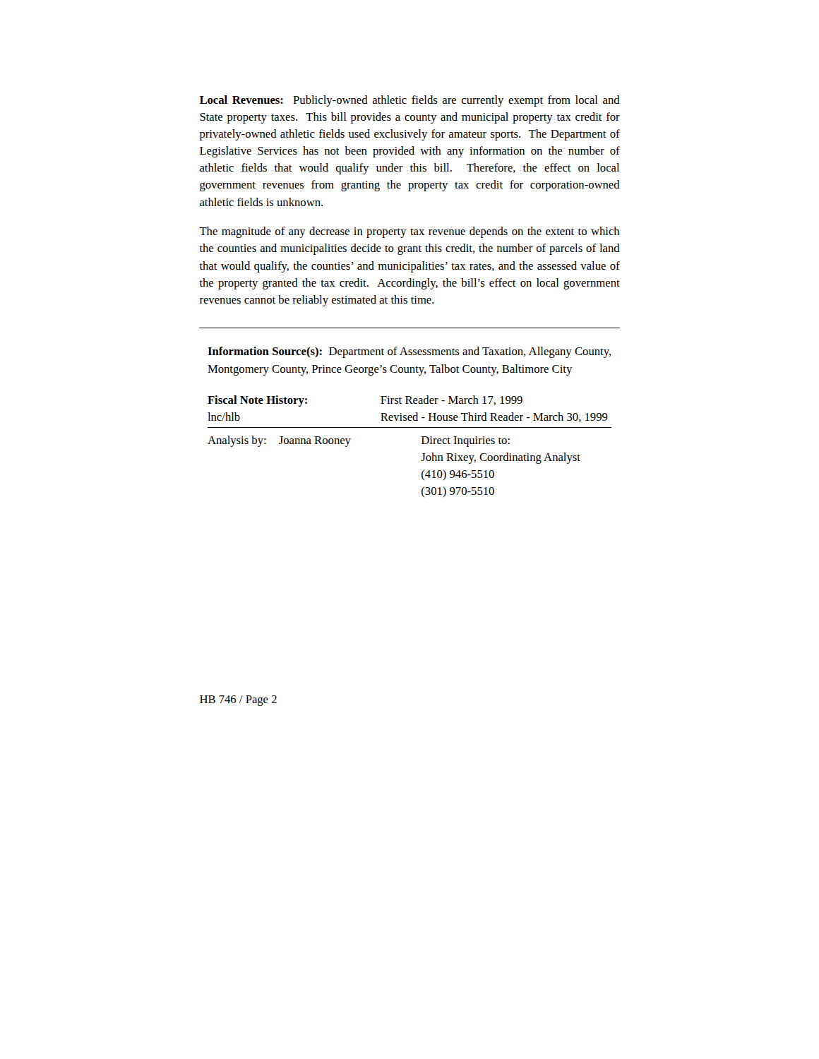Local Revenues: Publicly-owned athletic fields are currently exempt from local and State property taxes. This bill provides a county and municipal property tax credit for privately-owned athletic fields used exclusively for amateur sports. The Department of Legislative Services has not been provided with any information on the number of athletic fields that would qualify under this bill. Therefore, the effect on local government revenues from granting the property tax credit for corporation-owned athletic fields is unknown.
The magnitude of any decrease in property tax revenue depends on the extent to which the counties and municipalities decide to grant this credit, the number of parcels of land that would qualify, the counties’ and municipalities’ tax rates, and the assessed value of the property granted the tax credit. Accordingly, the bill’s effect on local government revenues cannot be reliably estimated at this time.
Information Source(s): Department of Assessments and Taxation, Allegany County, Montgomery County, Prince George’s County, Talbot County, Baltimore City
| Fiscal Note History: | First Reader - March 17, 1999 |
| lnc/hlb | Revised - House Third Reader - March 30, 1999 |
| Analysis by: | Joanna Rooney | Direct Inquiries to: |
| | | John Rixey, Coordinating Analyst |
| | | (410) 946-5510 |
| | | (301) 970-5510 |
HB 746 / Page 2